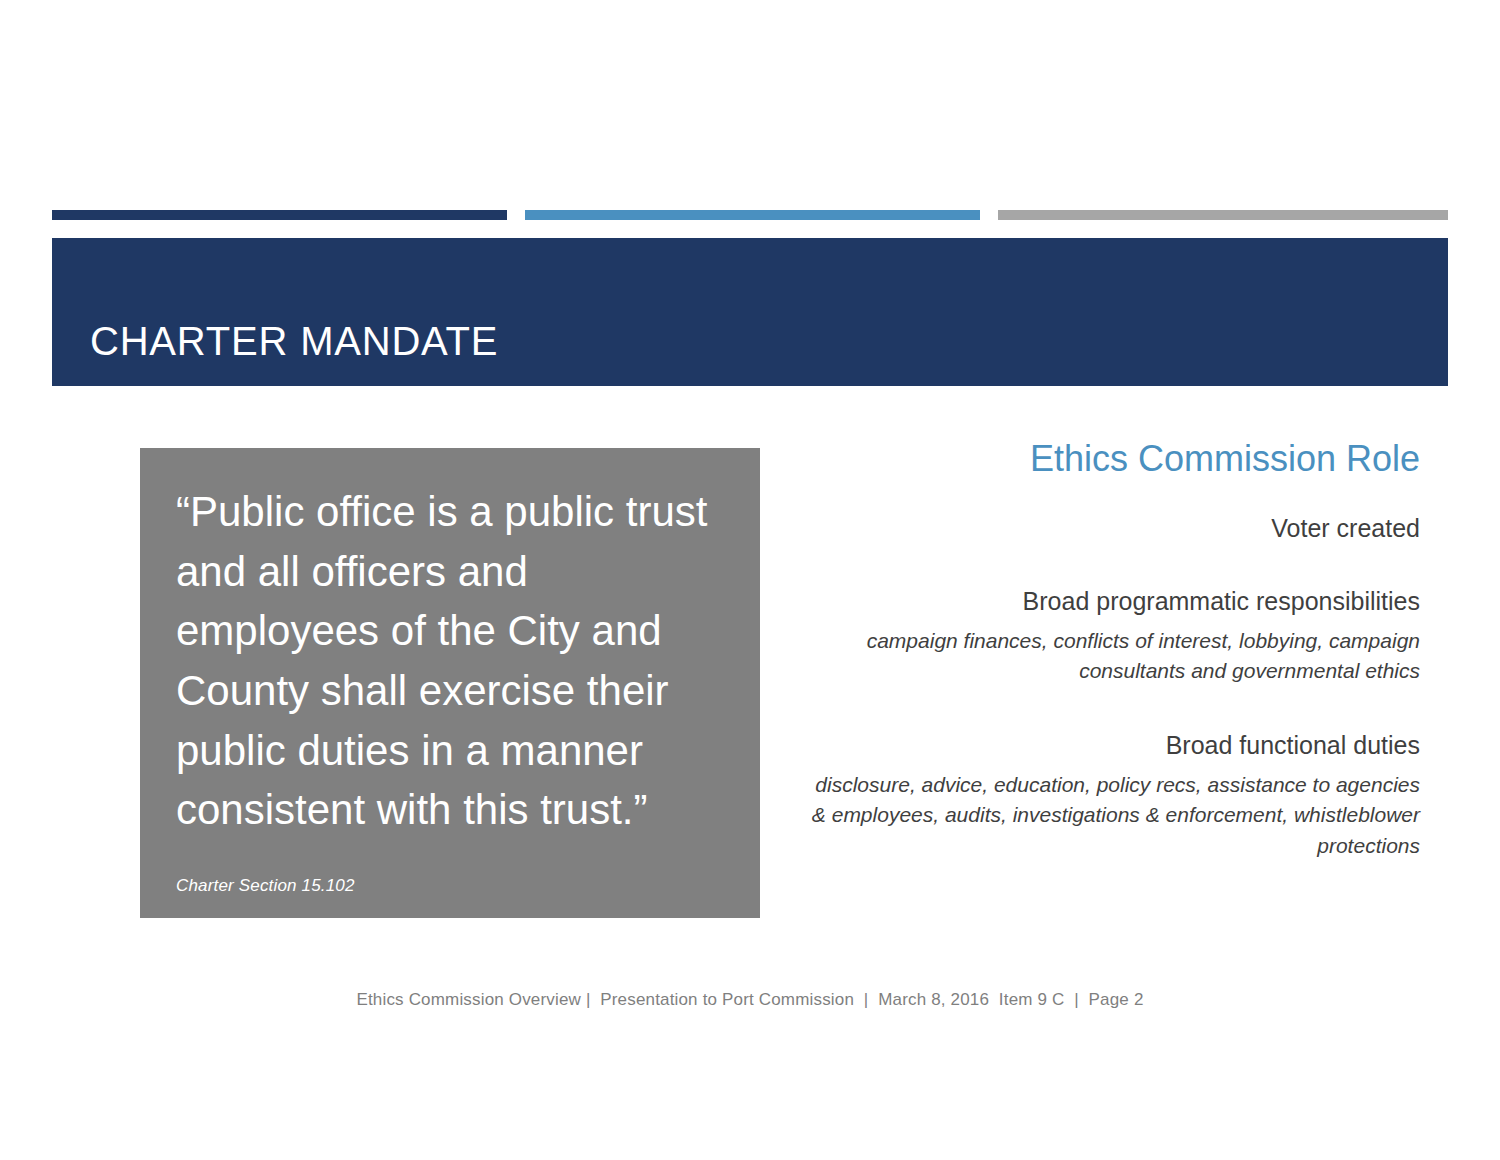CHARTER MANDATE
“Public office is a public trust and all officers and employees of the City and County shall exercise their public duties in a manner consistent with this trust.”
Charter Section 15.102
Ethics Commission Role
Voter created
Broad programmatic responsibilities
campaign finances, conflicts of interest, lobbying, campaign consultants and governmental ethics
Broad functional duties
disclosure, advice, education, policy recs, assistance to agencies & employees, audits, investigations & enforcement, whistleblower protections
Ethics Commission Overview | Presentation to Port Commission | March 8, 2016 Item 9 C | Page 2